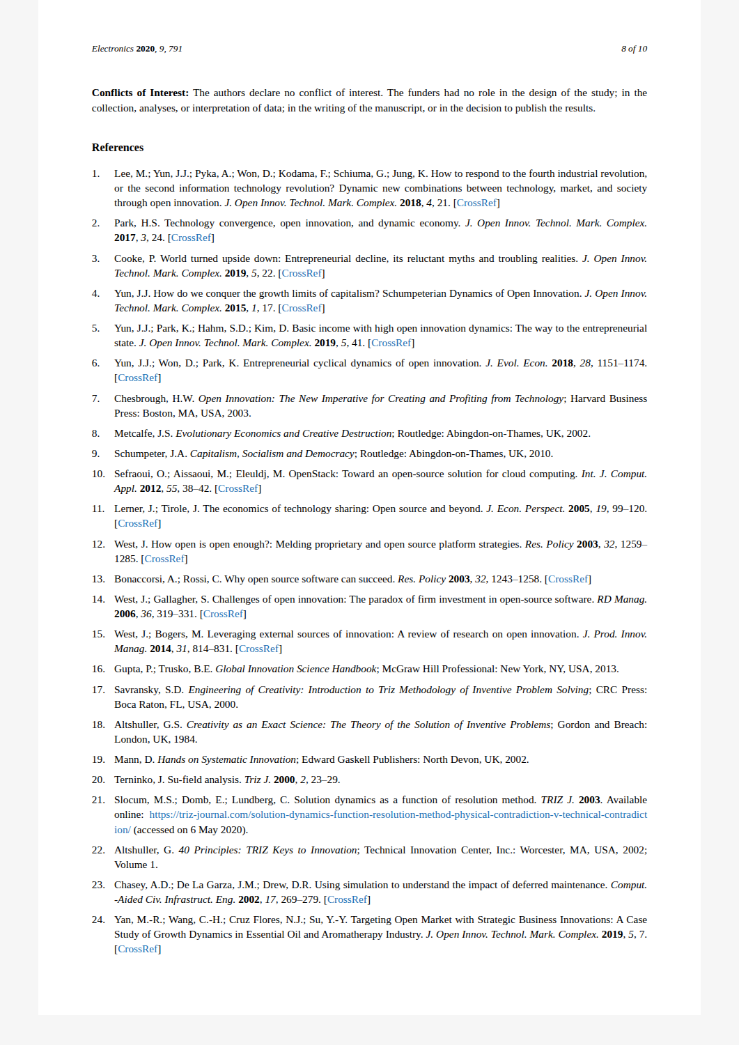Electronics 2020, 9, 791
8 of 10
Conflicts of Interest: The authors declare no conflict of interest. The funders had no role in the design of the study; in the collection, analyses, or interpretation of data; in the writing of the manuscript, or in the decision to publish the results.
References
Lee, M.; Yun, J.J.; Pyka, A.; Won, D.; Kodama, F.; Schiuma, G.; Jung, K. How to respond to the fourth industrial revolution, or the second information technology revolution? Dynamic new combinations between technology, market, and society through open innovation. J. Open Innov. Technol. Mark. Complex. 2018, 4, 21. [CrossRef]
Park, H.S. Technology convergence, open innovation, and dynamic economy. J. Open Innov. Technol. Mark. Complex. 2017, 3, 24. [CrossRef]
Cooke, P. World turned upside down: Entrepreneurial decline, its reluctant myths and troubling realities. J. Open Innov. Technol. Mark. Complex. 2019, 5, 22. [CrossRef]
Yun, J.J. How do we conquer the growth limits of capitalism? Schumpeterian Dynamics of Open Innovation. J. Open Innov. Technol. Mark. Complex. 2015, 1, 17. [CrossRef]
Yun, J.J.; Park, K.; Hahm, S.D.; Kim, D. Basic income with high open innovation dynamics: The way to the entrepreneurial state. J. Open Innov. Technol. Mark. Complex. 2019, 5, 41. [CrossRef]
Yun, J.J.; Won, D.; Park, K. Entrepreneurial cyclical dynamics of open innovation. J. Evol. Econ. 2018, 28, 1151–1174. [CrossRef]
Chesbrough, H.W. Open Innovation: The New Imperative for Creating and Profiting from Technology; Harvard Business Press: Boston, MA, USA, 2003.
Metcalfe, J.S. Evolutionary Economics and Creative Destruction; Routledge: Abingdon-on-Thames, UK, 2002.
Schumpeter, J.A. Capitalism, Socialism and Democracy; Routledge: Abingdon-on-Thames, UK, 2010.
Sefraoui, O.; Aissaoui, M.; Eleuldj, M. OpenStack: Toward an open-source solution for cloud computing. Int. J. Comput. Appl. 2012, 55, 38–42. [CrossRef]
Lerner, J.; Tirole, J. The economics of technology sharing: Open source and beyond. J. Econ. Perspect. 2005, 19, 99–120. [CrossRef]
West, J. How open is open enough?: Melding proprietary and open source platform strategies. Res. Policy 2003, 32, 1259–1285. [CrossRef]
Bonaccorsi, A.; Rossi, C. Why open source software can succeed. Res. Policy 2003, 32, 1243–1258. [CrossRef]
West, J.; Gallagher, S. Challenges of open innovation: The paradox of firm investment in open-source software. RD Manag. 2006, 36, 319–331. [CrossRef]
West, J.; Bogers, M. Leveraging external sources of innovation: A review of research on open innovation. J. Prod. Innov. Manag. 2014, 31, 814–831. [CrossRef]
Gupta, P.; Trusko, B.E. Global Innovation Science Handbook; McGraw Hill Professional: New York, NY, USA, 2013.
Savransky, S.D. Engineering of Creativity: Introduction to Triz Methodology of Inventive Problem Solving; CRC Press: Boca Raton, FL, USA, 2000.
Altshuller, G.S. Creativity as an Exact Science: The Theory of the Solution of Inventive Problems; Gordon and Breach: London, UK, 1984.
Mann, D. Hands on Systematic Innovation; Edward Gaskell Publishers: North Devon, UK, 2002.
Terninko, J. Su-field analysis. Triz J. 2000, 2, 23–29.
Slocum, M.S.; Domb, E.; Lundberg, C. Solution dynamics as a function of resolution method. TRIZ J. 2003. Available online: https://triz-journal.com/solution-dynamics-function-resolution-method-physical-contradiction-v-technical-contradiction/ (accessed on 6 May 2020).
Altshuller, G. 40 Principles: TRIZ Keys to Innovation; Technical Innovation Center, Inc.: Worcester, MA, USA, 2002; Volume 1.
Chasey, A.D.; De La Garza, J.M.; Drew, D.R. Using simulation to understand the impact of deferred maintenance. Comput. -Aided Civ. Infrastruct. Eng. 2002, 17, 269–279. [CrossRef]
Yan, M.-R.; Wang, C.-H.; Cruz Flores, N.J.; Su, Y.-Y. Targeting Open Market with Strategic Business Innovations: A Case Study of Growth Dynamics in Essential Oil and Aromatherapy Industry. J. Open Innov. Technol. Mark. Complex. 2019, 5, 7. [CrossRef]